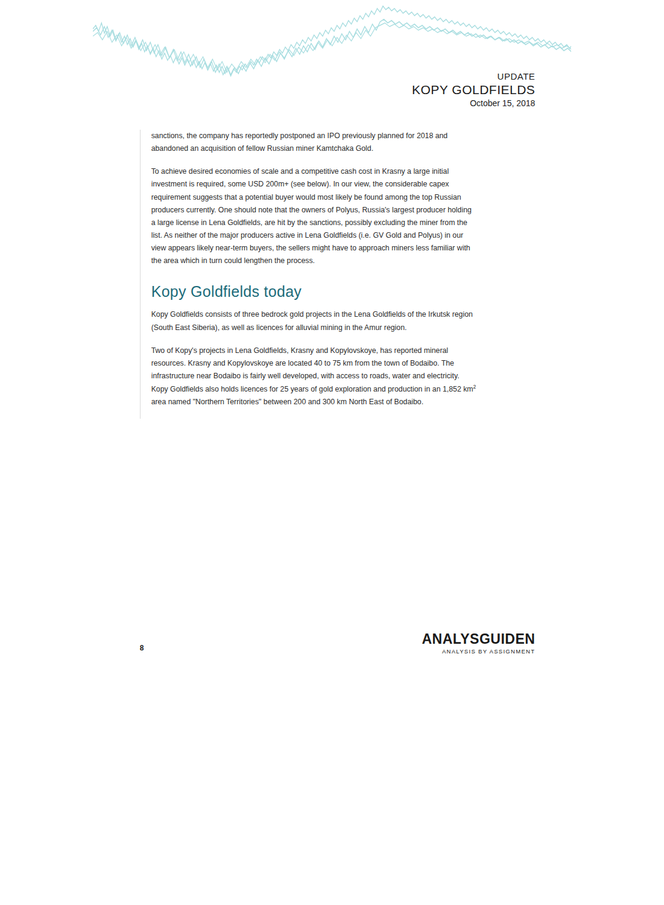UPDATE
KOPY GOLDFIELDS
October 15, 2018
sanctions, the company has reportedly postponed an IPO previously planned for 2018 and abandoned an acquisition of fellow Russian miner Kamtchaka Gold.
To achieve desired economies of scale and a competitive cash cost in Krasny a large initial investment is required, some USD 200m+ (see below). In our view, the considerable capex requirement suggests that a potential buyer would most likely be found among the top Russian producers currently. One should note that the owners of Polyus, Russia's largest producer holding a large license in Lena Goldfields, are hit by the sanctions, possibly excluding the miner from the list. As neither of the major producers active in Lena Goldfields (i.e. GV Gold and Polyus) in our view appears likely near-term buyers, the sellers might have to approach miners less familiar with the area which in turn could lengthen the process.
Kopy Goldfields today
Kopy Goldfields consists of three bedrock gold projects in the Lena Goldfields of the Irkutsk region (South East Siberia), as well as licences for alluvial mining in the Amur region.
Two of Kopy's projects in Lena Goldfields, Krasny and Kopylovskoye, has reported mineral resources. Krasny and Kopylovskoye are located 40 to 75 km from the town of Bodaibo. The infrastructure near Bodaibo is fairly well developed, with access to roads, water and electricity. Kopy Goldfields also holds licences for 25 years of gold exploration and production in an 1,852 km2 area named "Northern Territories" between 200 and 300 km North East of Bodaibo.
8
ANALYSGUIDEN
ANALYSIS BY ASSIGNMENT